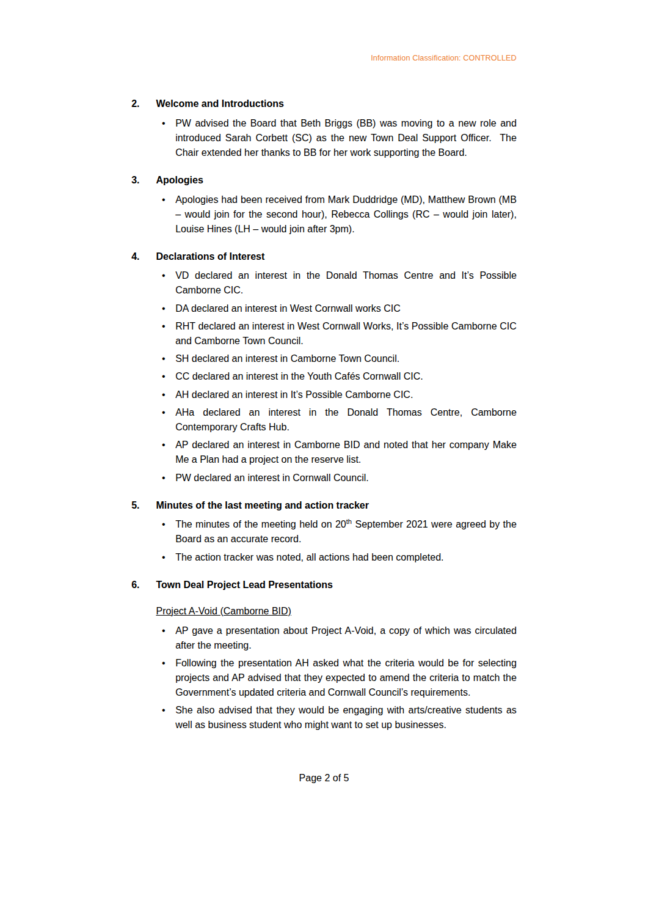Information Classification: CONTROLLED
2.
Welcome and Introductions
PW advised the Board that Beth Briggs (BB) was moving to a new role and introduced Sarah Corbett (SC) as the new Town Deal Support Officer. The Chair extended her thanks to BB for her work supporting the Board.
3.
Apologies
Apologies had been received from Mark Duddridge (MD), Matthew Brown (MB – would join for the second hour), Rebecca Collings (RC – would join later), Louise Hines (LH – would join after 3pm).
4.
Declarations of Interest
VD declared an interest in the Donald Thomas Centre and It’s Possible Camborne CIC.
DA declared an interest in West Cornwall works CIC
RHT declared an interest in West Cornwall Works, It’s Possible Camborne CIC and Camborne Town Council.
SH declared an interest in Camborne Town Council.
CC declared an interest in the Youth Cafés Cornwall CIC.
AH declared an interest in It’s Possible Camborne CIC.
AHa declared an interest in the Donald Thomas Centre, Camborne Contemporary Crafts Hub.
AP declared an interest in Camborne BID and noted that her company Make Me a Plan had a project on the reserve list.
PW declared an interest in Cornwall Council.
5.
Minutes of the last meeting and action tracker
The minutes of the meeting held on 20th September 2021 were agreed by the Board as an accurate record.
The action tracker was noted, all actions had been completed.
6.
Town Deal Project Lead Presentations
Project A-Void (Camborne BID)
AP gave a presentation about Project A-Void, a copy of which was circulated after the meeting.
Following the presentation AH asked what the criteria would be for selecting projects and AP advised that they expected to amend the criteria to match the Government’s updated criteria and Cornwall Council’s requirements.
She also advised that they would be engaging with arts/creative students as well as business student who might want to set up businesses.
Page 2 of 5